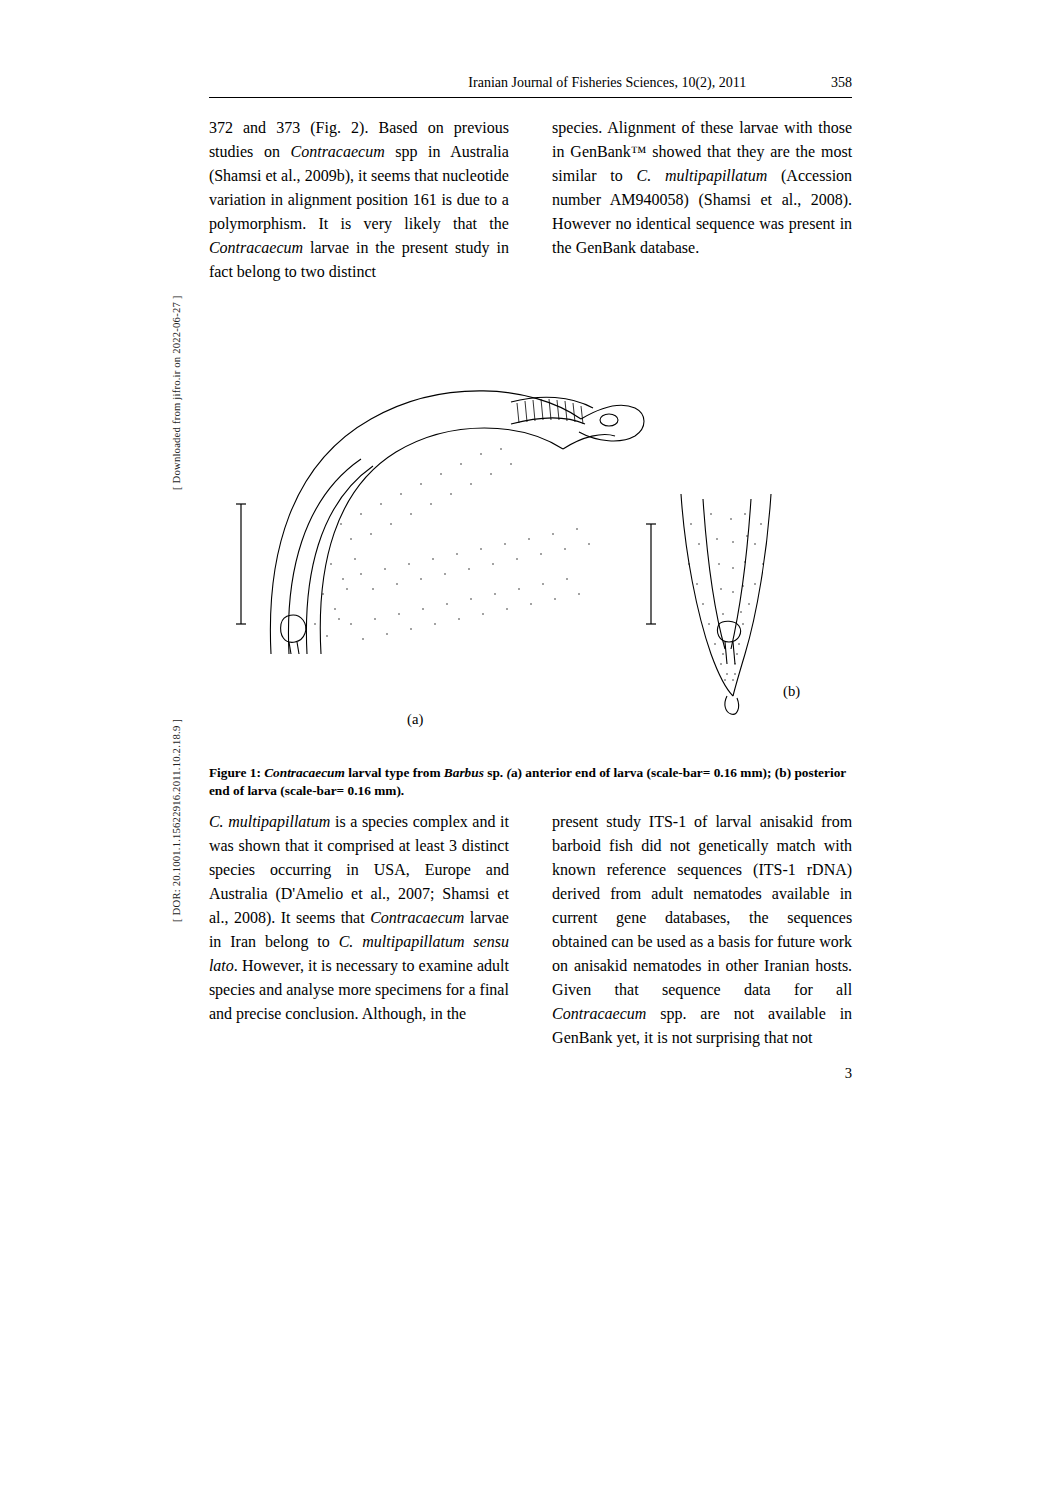[ Downloaded from jifro.ir on 2022-06-27 ] [ DOR: 20.1001.1.15622916.2011.10.2.18.9 ]
Iranian Journal of Fisheries Sciences, 10(2), 2011
358
372 and 373 (Fig. 2). Based on previous studies on Contracaecum spp in Australia (Shamsi et al., 2009b), it seems that nucleotide variation in alignment position 161 is due to a polymorphism. It is very likely that the Contracaecum larvae in the present study in fact belong to two distinct
species. Alignment of these larvae with those in GenBank™ showed that they are the most similar to C. multipapillatum (Accession number AM940058) (Shamsi et al., 2008). However no identical sequence was present in the GenBank database.
(a) (b)
Figure 1: Contracaecum larval type from Barbus sp. (a) anterior end of larva (scale-bar= 0.16 mm); (b) posterior end of larva (scale-bar= 0.16 mm).
C. multipapillatum is a species complex and it was shown that it comprised at least 3 distinct species occurring in USA, Europe and Australia (D'Amelio et al., 2007; Shamsi et al., 2008). It seems that Contracaecum larvae in Iran belong to C. multipapillatum sensu lato. However, it is necessary to examine adult species and analyse more specimens for a final and precise conclusion. Although, in the
present study ITS-1 of larval anisakid from barboid fish did not genetically match with known reference sequences (ITS-1 rDNA) derived from adult nematodes available in current gene databases, the sequences obtained can be used as a basis for future work on anisakid nematodes in other Iranian hosts. Given that sequence data for all Contracaecum spp. are not available in GenBank yet, it is not surprising that not
3